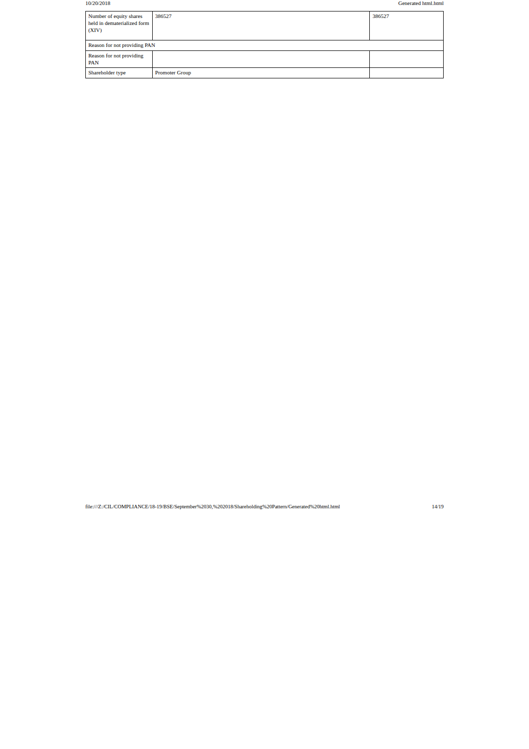10/20/2018
Generated html.html
| Number of equity shares held in dematerialized form (XIV) | 386527 | 386527 |
| Reason for not providing PAN |
| Reason for not providing PAN | | |
| Shareholder type | Promoter Group | |
file:///Z:/CIL/COMPLIANCE/18-19/BSE/September%2030,%202018/Shareholding%20Pattern/Generated%20html.html
14/19